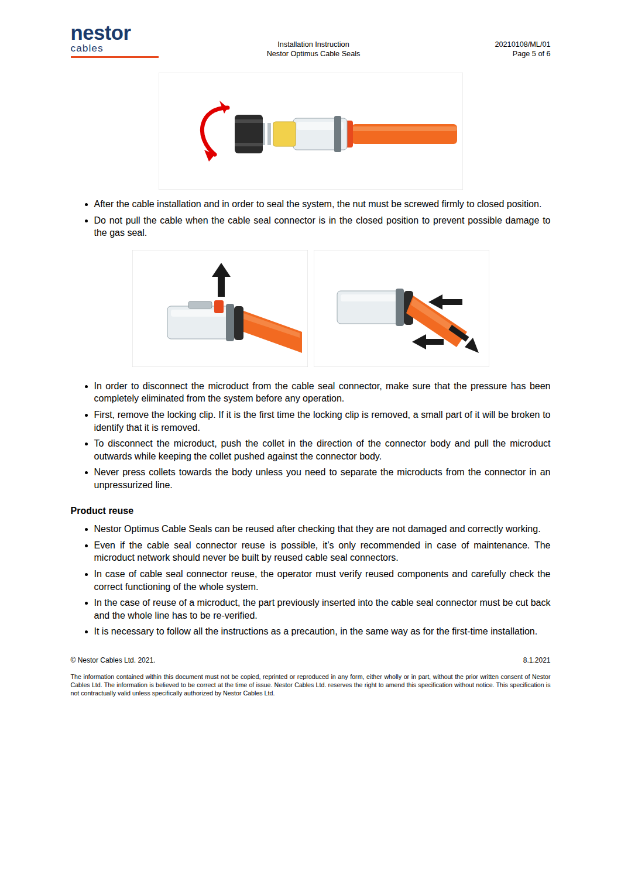nestor
cables
Installation Instruction
Nestor Optimus Cable Seals
20210108/ML/01
Page 5 of 6
After the cable installation and in order to seal the system, the nut must be screwed firmly to closed position.
Do not pull the cable when the cable seal connector is in the closed position to prevent possible damage to the gas seal.
In order to disconnect the microduct from the cable seal connector, make sure that the pressure has been completely eliminated from the system before any operation.
First, remove the locking clip. If it is the first time the locking clip is removed, a small part of it will be broken to identify that it is removed.
To disconnect the microduct, push the collet in the direction of the connector body and pull the microduct outwards while keeping the collet pushed against the connector body.
Never press collets towards the body unless you need to separate the microducts from the connector in an unpressurized line.
Product reuse
Nestor Optimus Cable Seals can be reused after checking that they are not damaged and correctly working.
Even if the cable seal connector reuse is possible, it’s only recommended in case of maintenance. The microduct network should never be built by reused cable seal connectors.
In case of cable seal connector reuse, the operator must verify reused components and carefully check the correct functioning of the whole system.
In the case of reuse of a microduct, the part previously inserted into the cable seal connector must be cut back and the whole line has to be re-verified.
It is necessary to follow all the instructions as a precaution, in the same way as for the first-time installation.
© Nestor Cables Ltd. 2021. 8.1.2021
The information contained within this document must not be copied, reprinted or reproduced in any form, either wholly or in part, without the prior written consent of Nestor Cables Ltd. The information is believed to be correct at the time of issue. Nestor Cables Ltd. reserves the right to amend this specification without notice. This specification is not contractually valid unless specifically authorized by Nestor Cables Ltd.